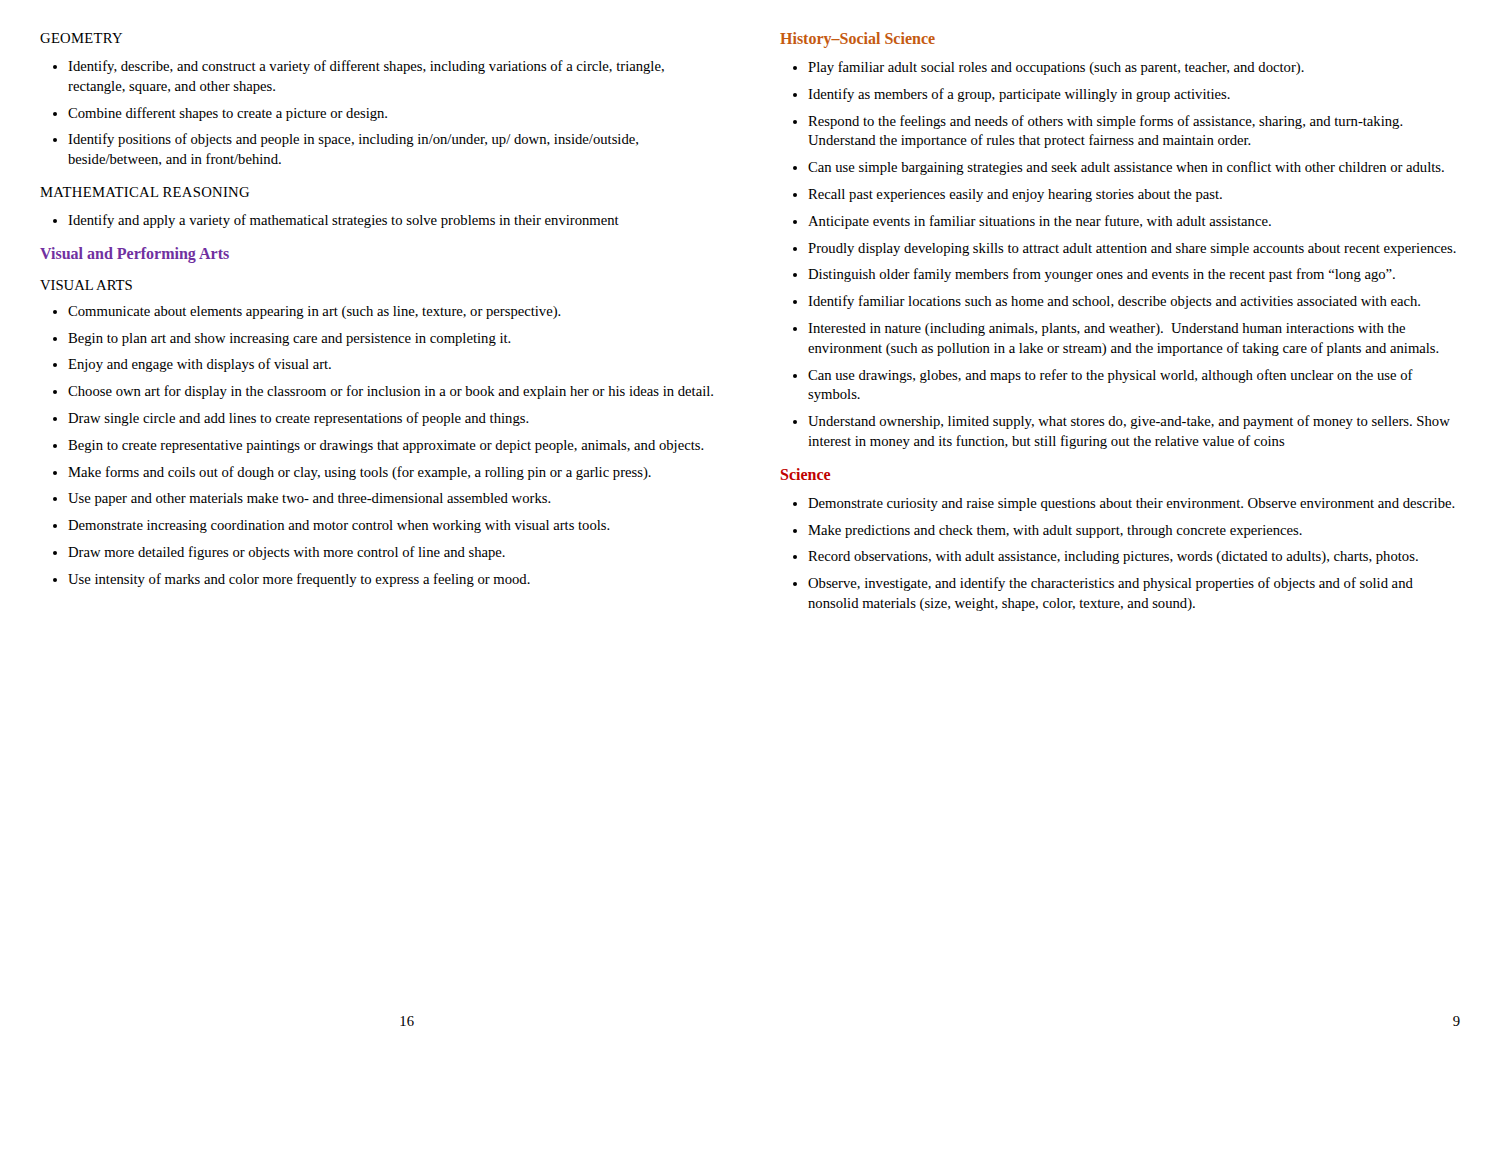GEOMETRY
Identify, describe, and construct a variety of different shapes, including variations of a circle, triangle, rectangle, square, and other shapes.
Combine different shapes to create a picture or design.
Identify positions of objects and people in space, including in/on/under, up/ down, inside/outside, beside/between, and in front/behind.
MATHEMATICAL REASONING
Identify and apply a variety of mathematical strategies to solve problems in their environment
Visual and Performing Arts
VISUAL ARTS
Communicate about elements appearing in art (such as line, texture, or perspective).
Begin to plan art and show increasing care and persistence in completing it.
Enjoy and engage with displays of visual art.
Choose own art for display in the classroom or for inclusion in a or book and explain her or his ideas in detail.
Draw single circle and add lines to create representations of people and things.
Begin to create representative paintings or drawings that approximate or depict people, animals, and objects.
Make forms and coils out of dough or clay, using tools (for example, a rolling pin or a garlic press).
Use paper and other materials make two- and three-dimensional assembled works.
Demonstrate increasing coordination and motor control when working with visual arts tools.
Draw more detailed figures or objects with more control of line and shape.
Use intensity of marks and color more frequently to express a feeling or mood.
16
History–Social Science
Play familiar adult social roles and occupations (such as parent, teacher, and doctor).
Identify as members of a group, participate willingly in group activities.
Respond to the feelings and needs of others with simple forms of assistance, sharing, and turn-taking. Understand the importance of rules that protect fairness and maintain order.
Can use simple bargaining strategies and seek adult assistance when in conflict with other children or adults.
Recall past experiences easily and enjoy hearing stories about the past.
Anticipate events in familiar situations in the near future, with adult assistance.
Proudly display developing skills to attract adult attention and share simple accounts about recent experiences.
Distinguish older family members from younger ones and events in the recent past from “long ago”.
Identify familiar locations such as home and school, describe objects and activities associated with each.
Interested in nature (including animals, plants, and weather). Understand human interactions with the environment (such as pollution in a lake or stream) and the importance of taking care of plants and animals.
Can use drawings, globes, and maps to refer to the physical world, although often unclear on the use of symbols.
Understand ownership, limited supply, what stores do, give-and-take, and payment of money to sellers. Show interest in money and its function, but still figuring out the relative value of coins
Science
Demonstrate curiosity and raise simple questions about their environment. Observe environment and describe.
Make predictions and check them, with adult support, through concrete experiences.
Record observations, with adult assistance, including pictures, words (dictated to adults), charts, photos.
Observe, investigate, and identify the characteristics and physical properties of objects and of solid and nonsolid materials (size, weight, shape, color, texture, and sound).
9